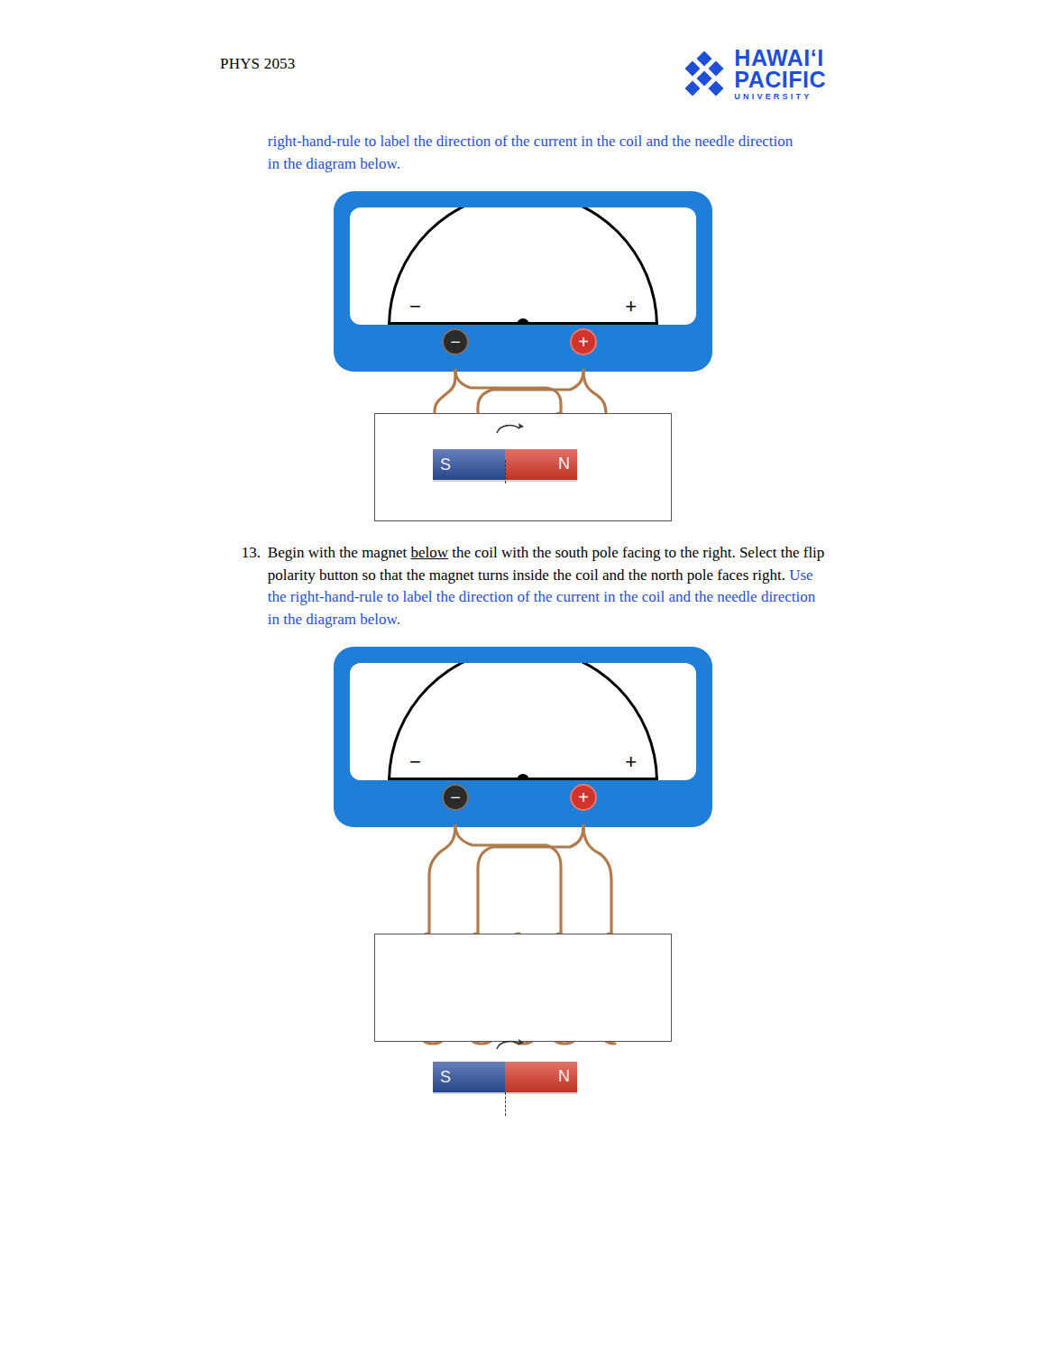PHYS 2053
HAWAI‘I
PACIFIC
UNIVERSITY
right-hand-rule to label the direction of the current in the coil and the needle direction in the diagram below.
−
+
−
+
S
N
13. Begin with the magnet below the coil with the south pole facing to the right. Select the flip polarity button so that the magnet turns inside the coil and the north pole faces right. Use the right-hand-rule to label the direction of the current in the coil and the needle direction in the diagram below.
−
+
−
+
S
N